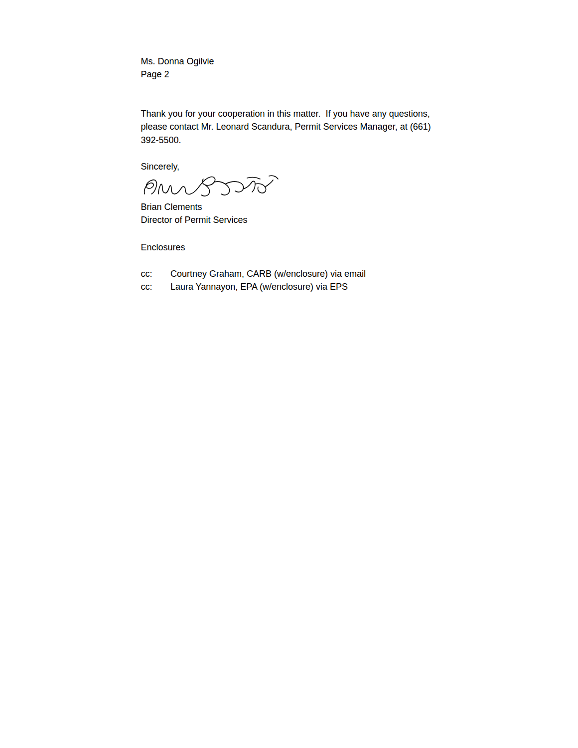Ms. Donna Ogilvie
Page 2
Thank you for your cooperation in this matter. If you have any questions, please contact Mr. Leonard Scandura, Permit Services Manager, at (661) 392-5500.
Sincerely,
Brian Clements
Director of Permit Services
Enclosures
cc:
Courtney Graham, CARB (w/enclosure) via email
cc:
Laura Yannayon, EPA (w/enclosure) via EPS